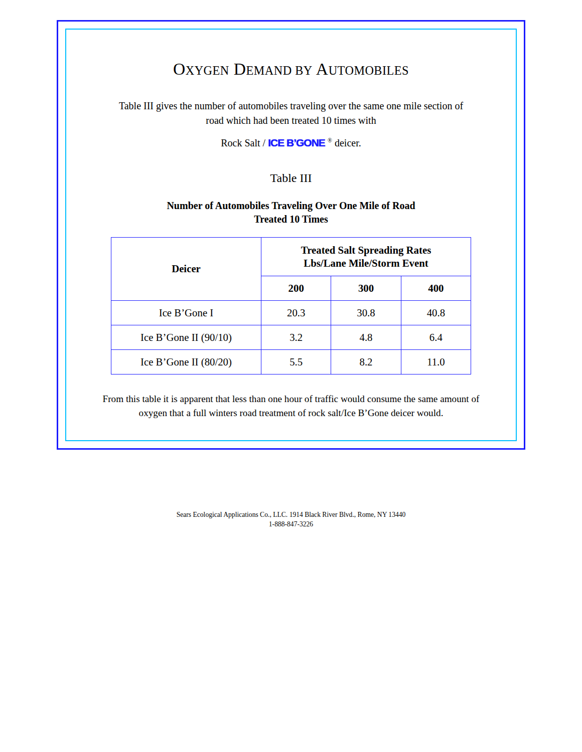OXYGEN DEMAND BY AUTOMOBILES
Table III gives the number of automobiles traveling over the same one mile section of road which had been treated 10 times with
Rock Salt / ICE B’GONE ® deicer.
Table III
Number of Automobiles Traveling Over One Mile of Road
Treated 10 Times
| Deicer | Treated Salt Spreading Rates Lbs/Lane Mile/Storm Event |
| --- | --- |
| 200 | 300 | 400 |
| Ice B’Gone I | 20.3 | 30.8 | 40.8 |
| Ice B’Gone II (90/10) | 3.2 | 4.8 | 6.4 |
| Ice B’Gone II (80/20) | 5.5 | 8.2 | 11.0 |
From this table it is apparent that less than one hour of traffic would consume the same amount of oxygen that a full winters road treatment of rock salt/Ice B’Gone deicer would.
Sears Ecological Applications Co., LLC. 1914 Black River Blvd., Rome, NY 13440
1-888-847-3226